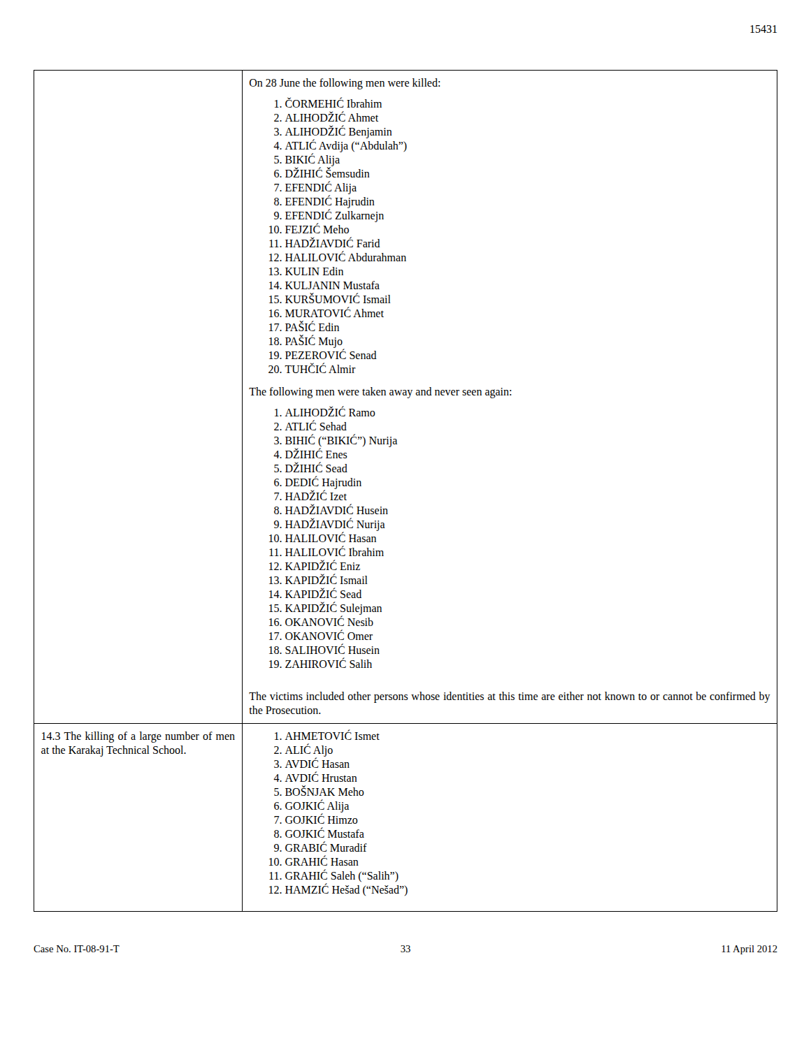15431
| | On 28 June the following men were killed: ČORMEHIĆ Ibrahim ALIHODŽIĆ Ahmet ALIHODŽIĆ Benjamin ATLIĆ Avdija (“Abdulah”) BIKIĆ Alija DŽIHIĆ Šemsudin EFENDIĆ Alija EFENDIĆ Hajrudin EFENDIĆ Zulkarnejn FEJZIĆ Meho HADŽIAVDIĆ Farid HALILOVIĆ Abdurahman KULIN Edin KULJANIN Mustafa KURŠUMOVIĆ Ismail MURATOVIĆ Ahmet PAŠIĆ Edin PAŠIĆ Mujo PEZEROVIĆ Senad TUHČIĆ Almir The following men were taken away and never seen again: ALIHODŽIĆ Ramo ATLIĆ Sehad BIHIĆ (“BIKIĆ”) Nurija DŽIHIĆ Enes DŽIHIĆ Sead DEDIĆ Hajrudin HADŽIĆ Izet HADŽIAVDIĆ Husein HADŽIAVDIĆ Nurija HALILOVIĆ Hasan HALILOVIĆ Ibrahim KAPIDŽIĆ Eniz KAPIDŽIĆ Ismail KAPIDŽIĆ Sead KAPIDŽIĆ Sulejman OKANOVIĆ Nesib OKANOVIĆ Omer SALIHOVIĆ Husein ZAHIROVIĆ Salih The victims included other persons whose identities at this time are either not known to or cannot be confirmed by the Prosecution. |
| 14.3 The killing of a large number of men at the Karakaj Technical School. | AHMETOVIĆ Ismet ALIĆ Aljo AVDIĆ Hasan AVDIĆ Hrustan BOŠNJAK Meho GOJKIĆ Alija GOJKIĆ Himzo GOJKIĆ Mustafa GRABIĆ Muradif GRAHIĆ Hasan GRAHIĆ Saleh (“Salih”) HAMZIĆ Hešad (“Nešad”) |
Case No. IT-08-91-T
33
11 April 2012